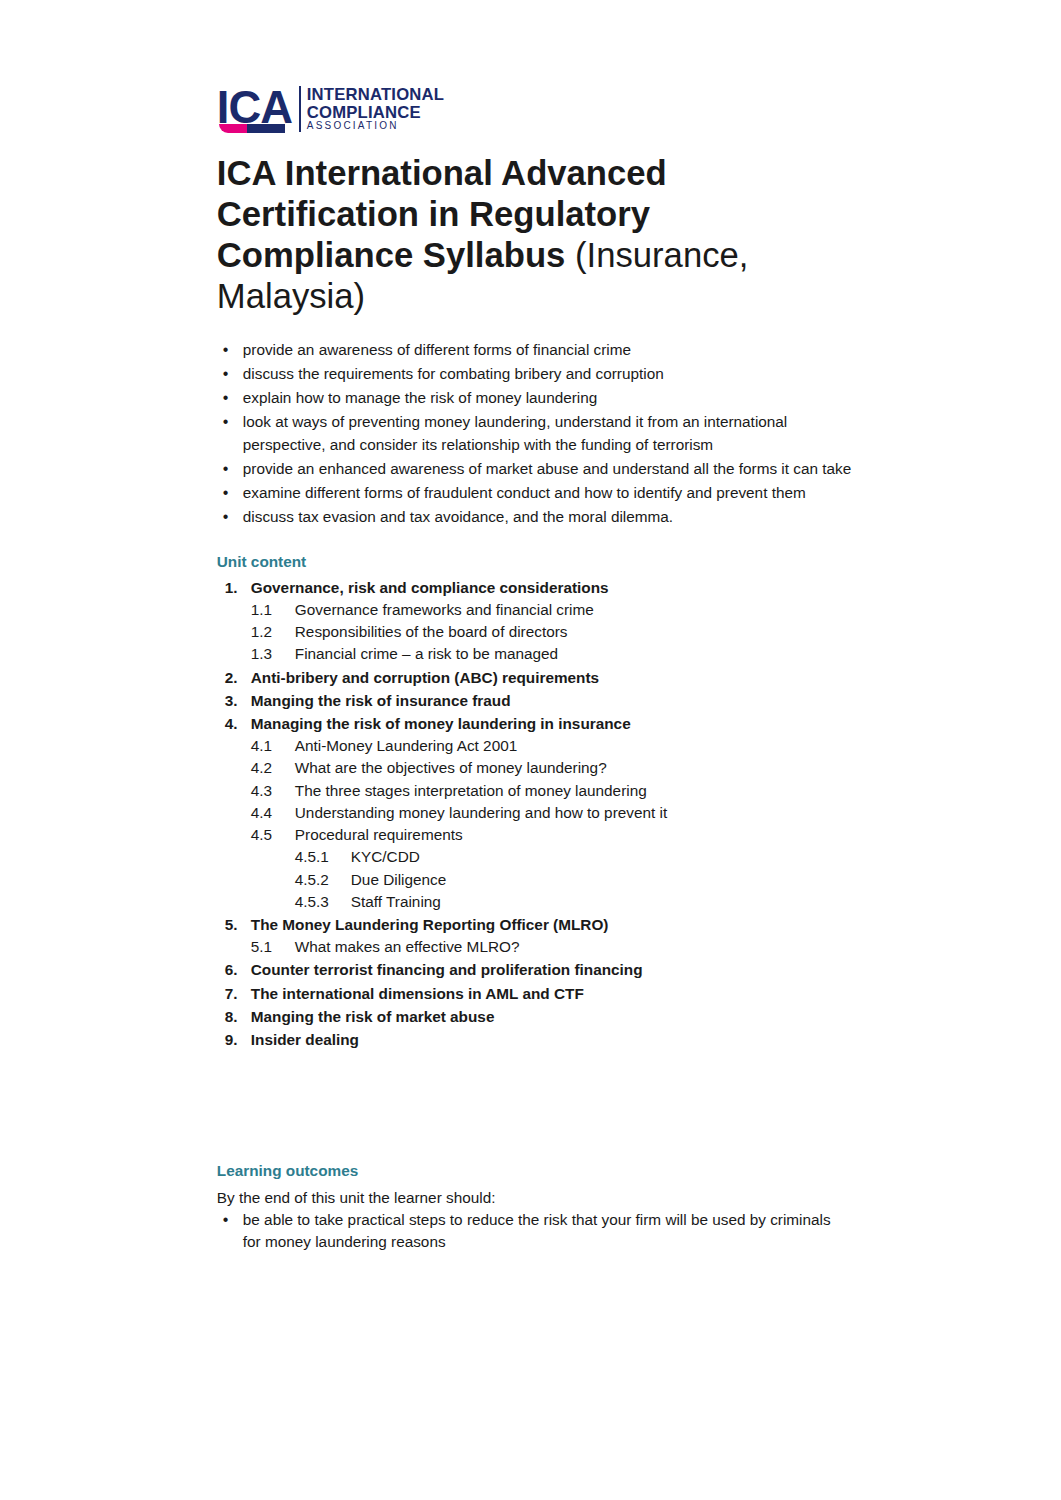ICA
INTERNATIONAL
COMPLIANCE
Association
ICA International Advanced Certification in Regulatory Compliance Syllabus (Insurance, Malaysia)
provide an awareness of different forms of financial crime
discuss the requirements for combating bribery and corruption
explain how to manage the risk of money laundering
look at ways of preventing money laundering, understand it from an international perspective, and consider its relationship with the funding of terrorism
provide an enhanced awareness of market abuse and understand all the forms it can take
examine different forms of fraudulent conduct and how to identify and prevent them
discuss tax evasion and tax avoidance, and the moral dilemma.
Unit content
Governance, risk and compliance considerations
1.1 Governance frameworks and financial crime
1.2 Responsibilities of the board of directors
1.3 Financial crime – a risk to be managed
Anti-bribery and corruption (ABC) requirements
Manging the risk of insurance fraud
Managing the risk of money laundering in insurance
4.1 Anti-Money Laundering Act 2001
4.2 What are the objectives of money laundering?
4.3 The three stages interpretation of money laundering
4.4 Understanding money laundering and how to prevent it
4.5 Procedural requirements
4.5.1 KYC/CDD
4.5.2 Due Diligence
4.5.3 Staff Training
The Money Laundering Reporting Officer (MLRO)
5.1 What makes an effective MLRO?
Counter terrorist financing and proliferation financing
The international dimensions in AML and CTF
Manging the risk of market abuse
Insider dealing
Learning outcomes
By the end of this unit the learner should:
be able to take practical steps to reduce the risk that your firm will be used by criminals for money laundering reasons